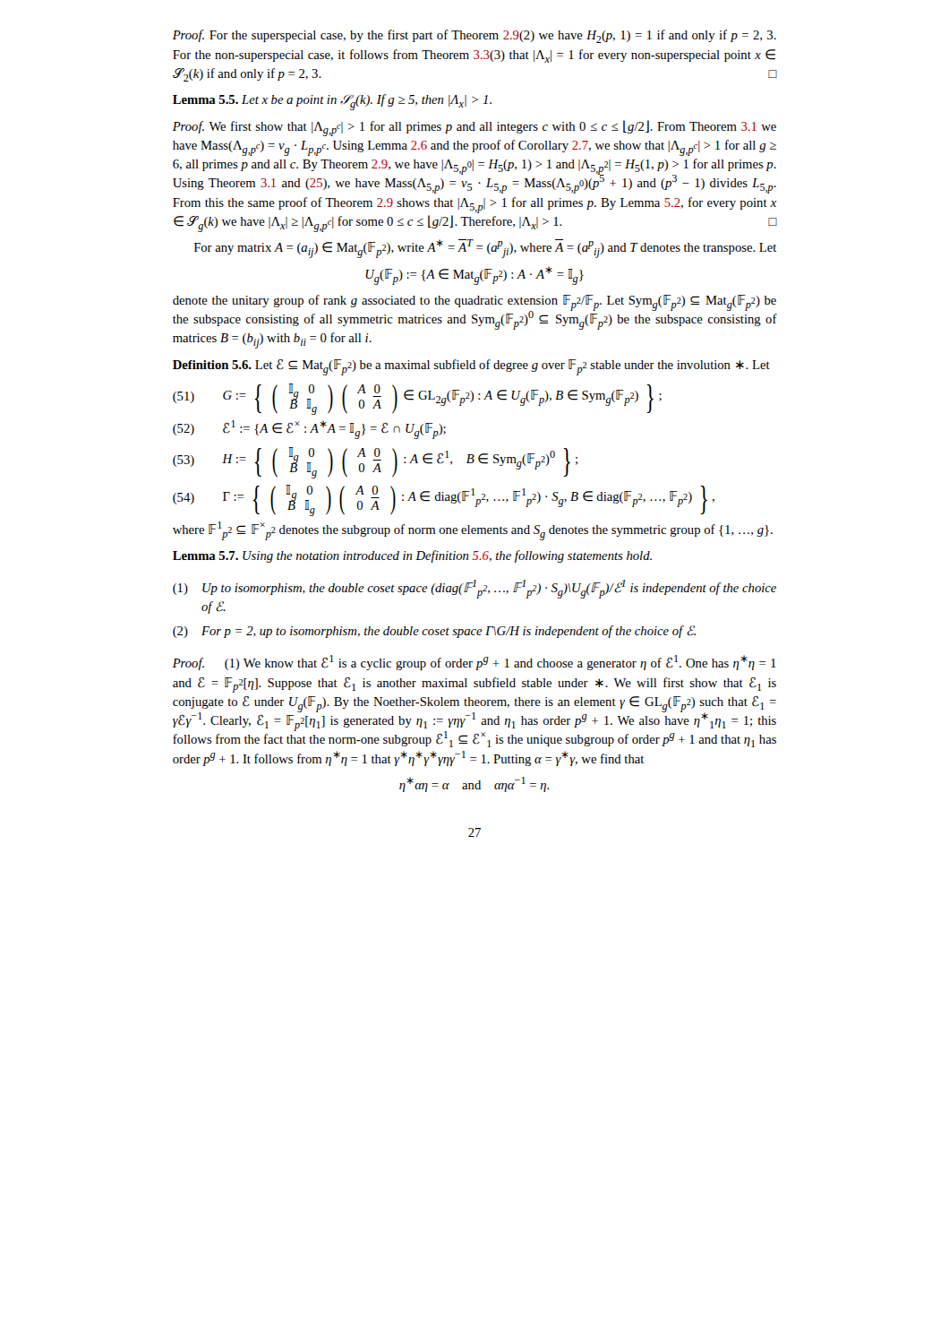Proof. For the superspecial case, by the first part of Theorem 2.9(2) we have H2(p, 1) = 1 if and only if p = 2, 3. For the non-superspecial case, it follows from Theorem 3.3(3) that |Λx| = 1 for every non-superspecial point x ∈ 𝒮2(k) if and only if p = 2, 3. □
Lemma 5.5. Let x be a point in 𝒮g(k). If g ≥ 5, then |Λx| > 1.
Proof. We first show that |Λg,pc| > 1 for all primes p and all integers c with 0 ≤ c ≤ ⌊g/2⌋. From Theorem 3.1 we have Mass(Λg,pc) = vg · Lp,pc. Using Lemma 2.6 and the proof of Corollary 2.7, we show that |Λg,pc| > 1 for all g ≥ 6, all primes p and all c. By Theorem 2.9, we have |Λ5,p0| = H5(p, 1) > 1 and |Λ5,p2| = H5(1, p) > 1 for all primes p. Using Theorem 3.1 and (25), we have Mass(Λ5,p) = v5 · L5,p = Mass(Λ5,p0)(p5 + 1) and (p3 − 1) divides L5,p. From this the same proof of Theorem 2.9 shows that |Λ5,p| > 1 for all primes p. By Lemma 5.2, for every point x ∈ 𝒮g(k) we have |Λx| ≥ |Λg,pc| for some 0 ≤ c ≤ ⌊g/2⌋. Therefore, |Λx| > 1. □
For any matrix A = (aij) ∈ Matg(𝔽p2), write A∗ = AT = (apji), where A = (apij) and T denotes the transpose. Let
Ug(𝔽p) := {A ∈ Matg(𝔽p2) : A · A∗ = 𝕀g}
denote the unitary group of rank g associated to the quadratic extension 𝔽p2/𝔽p. Let Symg(𝔽p2) ⊆ Matg(𝔽p2) be the subspace consisting of all symmetric matrices and Symg(𝔽p2)0 ⊆ Symg(𝔽p2) be the subspace consisting of matrices B = (bij) with bii = 0 for all i.
Definition 5.6. Let ℰ ⊆ Matg(𝔽p2) be a maximal subfield of degree g over 𝔽p2 stable under the involution ∗. Let
(51)
G := { (
| 𝕀 g | 0 |
| B | 𝕀 g |
) (
| A | 0 |
| 0 | A |
) ∈ GL2g(𝔽p2) : A ∈ Ug(𝔽p), B ∈ Symg(𝔽p2) };
(52)
ℰ1 := {A ∈ ℰ× : A∗A = 𝕀g} = ℰ ∩ Ug(𝔽p);
(53)
H := { (
| 𝕀 g | 0 |
| B | 𝕀 g |
) (
| A | 0 |
| 0 | A |
) : A ∈ ℰ1, B ∈ Symg(𝔽p2)0 };
(54)
Γ := { (
| 𝕀 g | 0 |
| B | 𝕀 g |
) (
| A | 0 |
| 0 | A |
) : A ∈ diag(𝔽1p2, …, 𝔽1p2) · Sg, B ∈ diag(𝔽p2, …, 𝔽p2) },
where 𝔽1p2 ⊆ 𝔽×p2 denotes the subgroup of norm one elements and Sg denotes the symmetric group of {1, …, g}.
Lemma 5.7. Using the notation introduced in Definition 5.6, the following statements hold.
Up to isomorphism, the double coset space (diag(𝔽1p2, …, 𝔽1p2) · Sg)\Ug(𝔽p)/ℰ1 is independent of the choice of ℰ.
For p = 2, up to isomorphism, the double coset space Γ\G/H is independent of the choice of ℰ.
Proof. (1) We know that ℰ1 is a cyclic group of order pg + 1 and choose a generator η of ℰ1. One has η∗η = 1 and ℰ = 𝔽p2[η]. Suppose that ℰ1 is another maximal subfield stable under ∗. We will first show that ℰ1 is conjugate to ℰ under Ug(𝔽p). By the Noether-Skolem theorem, there is an element γ ∈ GLg(𝔽p2) such that ℰ1 = γ ℰγ−1. Clearly, ℰ1 = 𝔽p2[η1] is generated by η1 := γη γ−1 and η1 has order pg + 1. We also have η∗1η1 = 1; this follows from the fact that the norm-one subgroup ℰ11 ⊆ ℰ×1 is the unique subgroup of order pg + 1 and that η1 has order pg + 1. It follows from η∗η = 1 that γ∗η∗γ∗γη γ−1 = 1. Putting α = γ∗γ, we find that
η∗αη = α and αηα−1 = η.
27